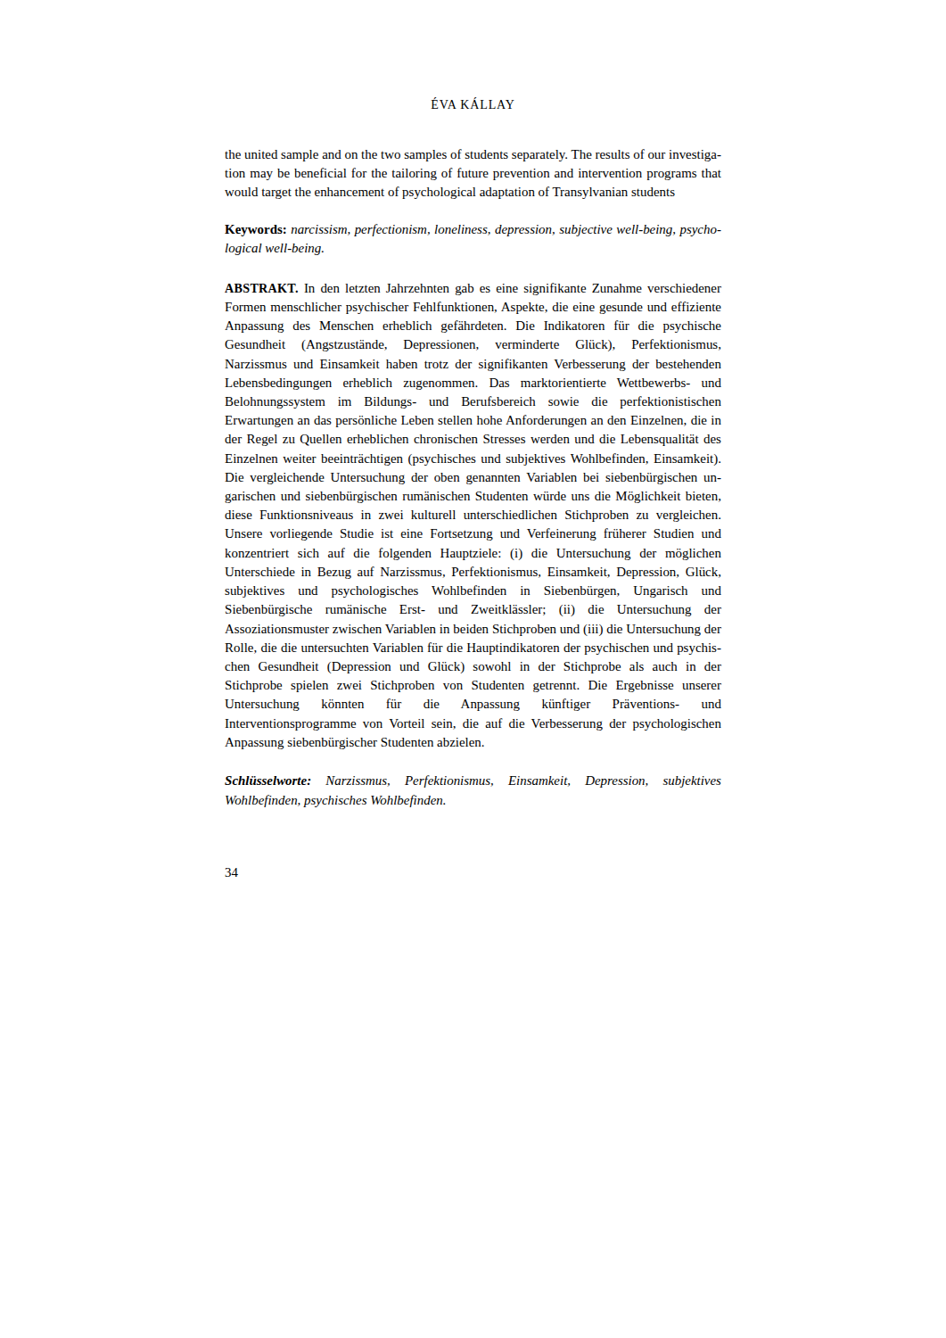Éva Kállay
the united sample and on the two samples of students separately. The results of our investigation may be beneficial for the tailoring of future prevention and intervention programs that would target the enhancement of psychological adaptation of Transylvanian students
Keywords: narcissism, perfectionism, loneliness, depression, subjective well-being, psychological well-being.
Abstrakt. In den letzten Jahrzehnten gab es eine signifikante Zunahme verschiedener Formen menschlicher psychischer Fehlfunktionen, Aspekte, die eine gesunde und effiziente Anpassung des Menschen erheblich gefährdeten. Die Indikatoren für die psychische Gesundheit (Angstzustände, Depressionen, verminderte Glück), Perfektionismus, Narzissmus und Einsamkeit haben trotz der signifikanten Verbesserung der bestehenden Lebensbedingungen erheblich zugenommen. Das marktorientierte Wettbewerbs- und Belohnungssystem im Bildungs- und Berufsbereich sowie die perfektionistischen Erwartungen an das persönliche Leben stellen hohe Anforderungen an den Einzelnen, die in der Regel zu Quellen erheblichen chronischen Stresses werden und die Lebensqualität des Einzelnen weiter beeinträchtigen (psychisches und subjektives Wohlbefinden, Einsamkeit). Die vergleichende Untersuchung der oben genannten Variablen bei siebenbürgischen ungarischen und siebenbürgischen rumänischen Studenten würde uns die Möglichkeit bieten, diese Funktionsniveaus in zwei kulturell unterschiedlichen Stichproben zu vergleichen. Unsere vorliegende Studie ist eine Fortsetzung und Verfeinerung früherer Studien und konzentriert sich auf die folgenden Hauptziele: (i) die Untersuchung der möglichen Unterschiede in Bezug auf Narzissmus, Perfektionismus, Einsamkeit, Depression, Glück, subjektives und psychologisches Wohlbefinden in Siebenbürgen, Ungarisch und Siebenbürgische rumänische Erst- und Zweitklässler; (ii) die Untersuchung der Assoziationsmuster zwischen Variablen in beiden Stichproben und (iii) die Untersuchung der Rolle, die die untersuchten Variablen für die Hauptindikatoren der psychischen und psychischen Gesundheit (Depression und Glück) sowohl in der Stichprobe als auch in der Stichprobe spielen zwei Stichproben von Studenten getrennt. Die Ergebnisse unserer Untersuchung könnten für die Anpassung künftiger Präventions- und Interventionsprogramme von Vorteil sein, die auf die Verbesserung der psychologischen Anpassung siebenbürgischer Studenten abzielen.
Schlüsselworte: Narzissmus, Perfektionismus, Einsamkeit, Depression, subjektives Wohlbefinden, psychisches Wohlbefinden.
34